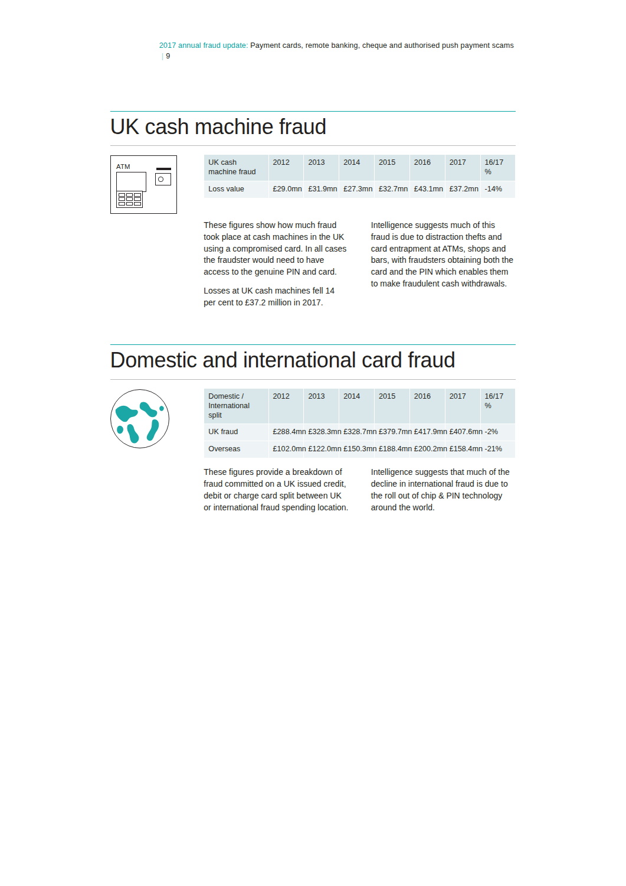2017 annual fraud update: Payment cards, remote banking, cheque and authorised push payment scams |9
UK cash machine fraud
ATM
| UK cash machine fraud | 2012 | 2013 | 2014 | 2015 | 2016 | 2017 | 16/17 % |
| --- | --- | --- | --- | --- | --- | --- | --- |
| Loss value | £29.0mn | £31.9mn | £27.3mn | £32.7mn | £43.1mn | £37.2mn | -14% |
These figures show how much fraud took place at cash machines in the UK using a compromised card. In all cases the fraudster would need to have access to the genuine PIN and card.
Losses at UK cash machines fell 14 per cent to £37.2 million in 2017.
Intelligence suggests much of this fraud is due to distraction thefts and card entrapment at ATMs, shops and bars, with fraudsters obtaining both the card and the PIN which enables them to make fraudulent cash withdrawals.
Domestic and international card fraud
| Domestic / International split | 2012 | 2013 | 2014 | 2015 | 2016 | 2017 | 16/17 % |
| --- | --- | --- | --- | --- | --- | --- | --- |
| UK fraud | £288.4mn | £328.3mn | £328.7mn | £379.7mn | £417.9mn | £407.6mn | -2% |
| Overseas | £102.0mn | £122.0mn | £150.3mn | £188.4mn | £200.2mn | £158.4mn | -21% |
These figures provide a breakdown of fraud committed on a UK issued credit, debit or charge card split between UK or international fraud spending location.
Intelligence suggests that much of the decline in international fraud is due to the roll out of chip & PIN technology around the world.